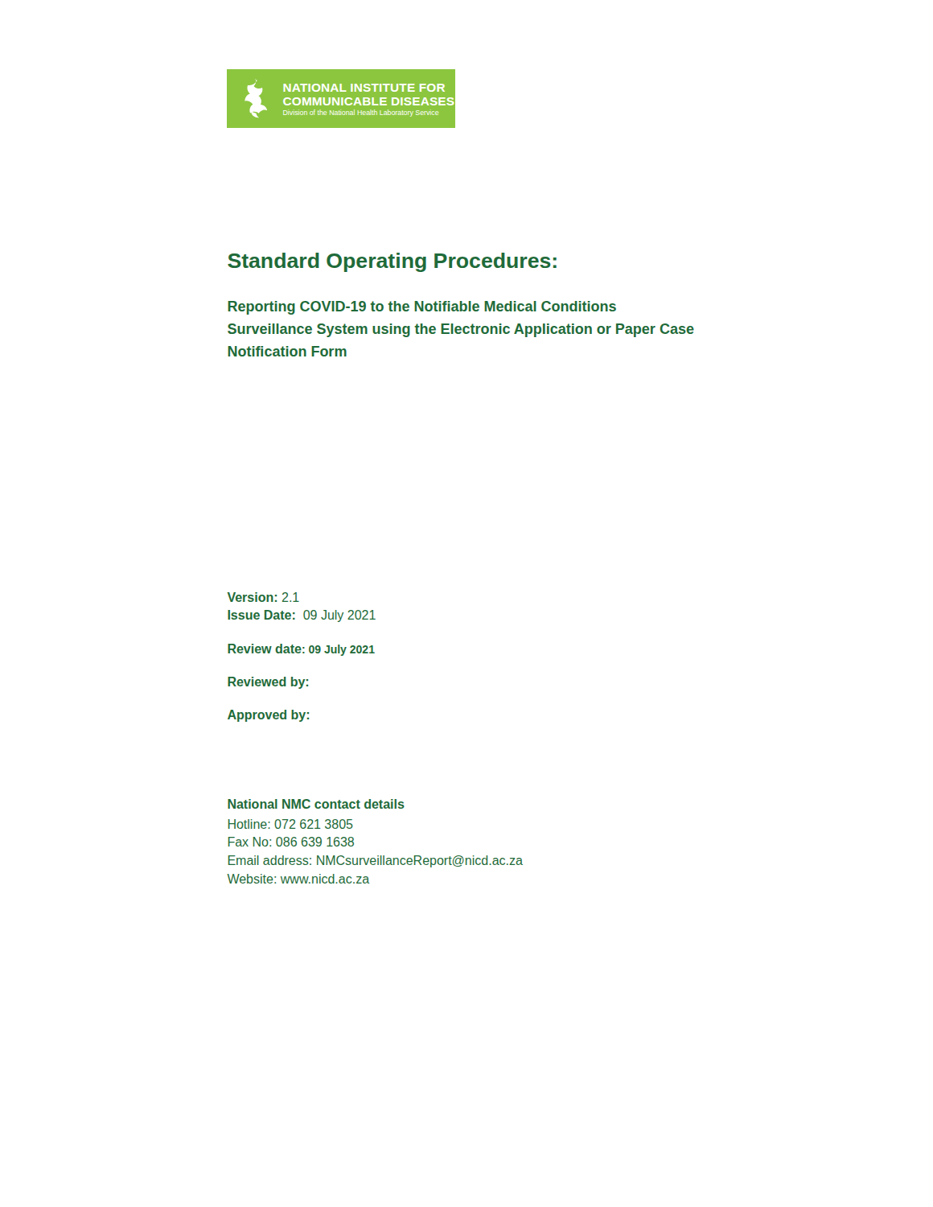NATIONAL INSTITUTE FOR
COMMUNICABLE DISEASES
Division of the National Health Laboratory Service
Standard Operating Procedures:
Reporting COVID-19 to the Notifiable Medical Conditions Surveillance System using the Electronic Application or Paper Case Notification Form
Version: 2.1
Issue Date: 09 July 2021
Review date: 09 July 2021
Reviewed by:
Approved by:
National NMC contact details
Hotline: 072 621 3805
Fax No: 086 639 1638
Email address: NMCsurveillanceReport@nicd.ac.za
Website: www.nicd.ac.za